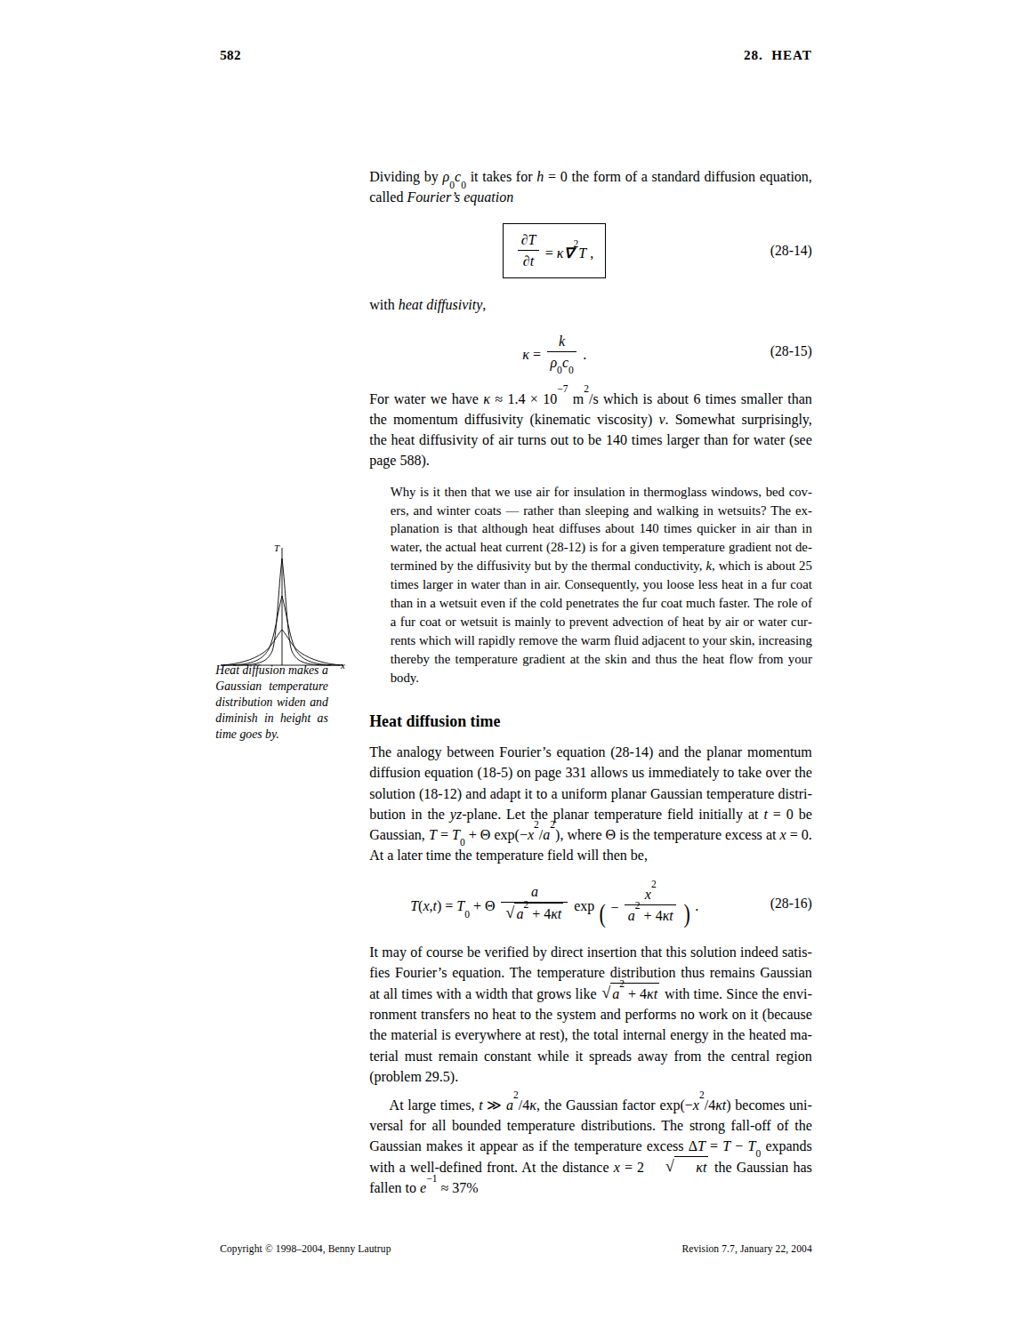582 28. HEAT
T x
Heat diffusion makes a Gaussian temperature distribution widen and diminish in height as time goes by.
Dividing by ρ0c0 it takes for h = 0 the form of a standard diffusion equation, called Fourier’s equation
∂T∂t = κ∇2T ,
(28-14)
with heat diffusivity,
κ = kρ0c0 .
(28-15)
For water we have κ ≈ 1.4 × 10−7 m2/s which is about 6 times smaller than the momentum diffusivity (kinematic viscosity) ν. Somewhat surprisingly, the heat diffusivity of air turns out to be 140 times larger than for water (see page 588).
Why is it then that we use air for insulation in thermoglass windows, bed covers, and winter coats — rather than sleeping and walking in wetsuits? The explanation is that although heat diffuses about 140 times quicker in air than in water, the actual heat current (28-12) is for a given temperature gradient not determined by the diffusivity but by the thermal conductivity, k, which is about 25 times larger in water than in air. Consequently, you loose less heat in a fur coat than in a wetsuit even if the cold penetrates the fur coat much faster. The role of a fur coat or wetsuit is mainly to prevent advection of heat by air or water currents which will rapidly remove the warm fluid adjacent to your skin, increasing thereby the temperature gradient at the skin and thus the heat flow from your body.
Heat diffusion time
The analogy between Fourier’s equation (28-14) and the planar momentum diffusion equation (18-5) on page 331 allows us immediately to take over the solution (18-12) and adapt it to a uniform planar Gaussian temperature distribution in the yz-plane. Let the planar temperature field initially at t = 0 be Gaussian, T = T0 + Θ exp(−x2/a2), where Θ is the temperature excess at x = 0. At a later time the temperature field will then be,
T(x,t) = T0 + Θ a a2 + 4κt exp ( − x2 a2 + 4κt ) .
(28-16)
It may of course be verified by direct insertion that this solution indeed satisfies Fourier’s equation. The temperature distribution thus remains Gaussian at all times with a width that grows like a2 + 4κt with time. Since the environment transfers no heat to the system and performs no work on it (because the material is everywhere at rest), the total internal energy in the heated material must remain constant while it spreads away from the central region (problem 29.5).
At large times, t ≫ a2/4κ, the Gaussian factor exp(−x2/4κt) becomes universal for all bounded temperature distributions. The strong fall-off of the Gaussian makes it appear as if the temperature excess ΔT = T − T0 expands with a well-defined front. At the distance x = 2κt the Gaussian has fallen to e−1 ≈ 37%
Copyright © 1998–2004, Benny Lautrup
Revision 7.7, January 22, 2004